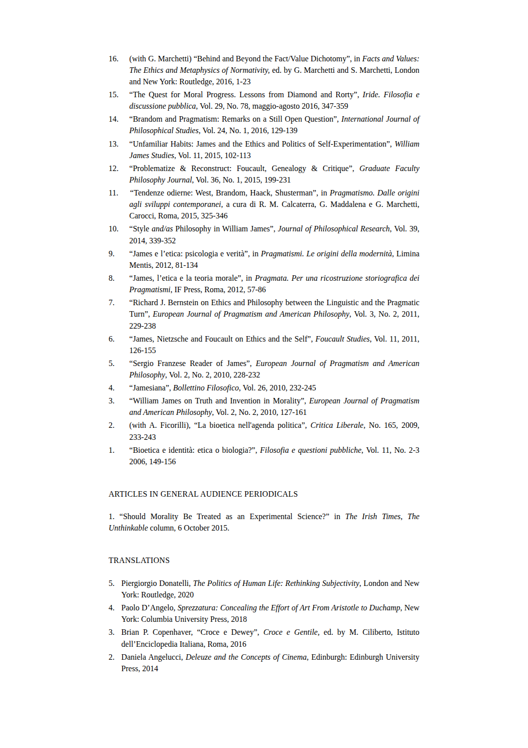16.(with G. Marchetti) “Behind and Beyond the Fact/Value Dichotomy”, in Facts and Values: The Ethics and Metaphysics of Normativity, ed. by G. Marchetti and S. Marchetti, London and New York: Routledge, 2016, 1-23
15.“The Quest for Moral Progress. Lessons from Diamond and Rorty”, Iride. Filosofia e discussione pubblica, Vol. 29, No. 78, maggio-agosto 2016, 347-359
14.“Brandom and Pragmatism: Remarks on a Still Open Question”, International Journal of Philosophical Studies, Vol. 24, No. 1, 2016, 129-139
13.“Unfamiliar Habits: James and the Ethics and Politics of Self-Experimentation”, William James Studies, Vol. 11, 2015, 102-113
12.“Problematize & Reconstruct: Foucault, Genealogy & Critique”, Graduate Faculty Philosophy Journal, Vol. 36, No. 1, 2015, 199-231
11.“Tendenze odierne: West, Brandom, Haack, Shusterman”, in Pragmatismo. Dalle origini agli sviluppi contemporanei, a cura di R. M. Calcaterra, G. Maddalena e G. Marchetti, Carocci, Roma, 2015, 325-346
10.“Style and/as Philosophy in William James”, Journal of Philosophical Research, Vol. 39, 2014, 339-352
9.“James e l’etica: psicologia e verità”, in Pragmatismi. Le origini della modernità, Limina Mentis, 2012, 81-134
8.“James, l’etica e la teoria morale”, in Pragmata. Per una ricostruzione storiografica dei Pragmatismi, IF Press, Roma, 2012, 57-86
7.“Richard J. Bernstein on Ethics and Philosophy between the Linguistic and the Pragmatic Turn”, European Journal of Pragmatism and American Philosophy, Vol. 3, No. 2, 2011, 229-238
6.“James, Nietzsche and Foucault on Ethics and the Self”, Foucault Studies, Vol. 11, 2011, 126-155
5.“Sergio Franzese Reader of James”, European Journal of Pragmatism and American Philosophy, Vol. 2, No. 2, 2010, 228-232
4.“Jamesiana”, Bollettino Filosofico, Vol. 26, 2010, 232-245
3.“William James on Truth and Invention in Morality”, European Journal of Pragmatism and American Philosophy, Vol. 2, No. 2, 2010, 127-161
2.(with A. Ficorilli), “La bioetica nell'agenda politica”, Critica Liberale, No. 165, 2009, 233-243
1.“Bioetica e identità: etica o biologia?”, Filosofia e questioni pubbliche, Vol. 11, No. 2-3 2006, 149-156
ARTICLES IN GENERAL AUDIENCE PERIODICALS
1. “Should Morality Be Treated as an Experimental Science?” in The Irish Times, The Unthinkable column, 6 October 2015.
TRANSLATIONS
5. Piergiorgio Donatelli, The Politics of Human Life: Rethinking Subjectivity, London and New York: Routledge, 2020
4. Paolo D’Angelo, Sprezzatura: Concealing the Effort of Art From Aristotle to Duchamp, New York: Columbia University Press, 2018
3. Brian P. Copenhaver, “Croce e Dewey”, Croce e Gentile, ed. by M. Ciliberto, Istituto dell’Enciclopedia Italiana, Roma, 2016
2. Daniela Angelucci, Deleuze and the Concepts of Cinema, Edinburgh: Edinburgh University Press, 2014